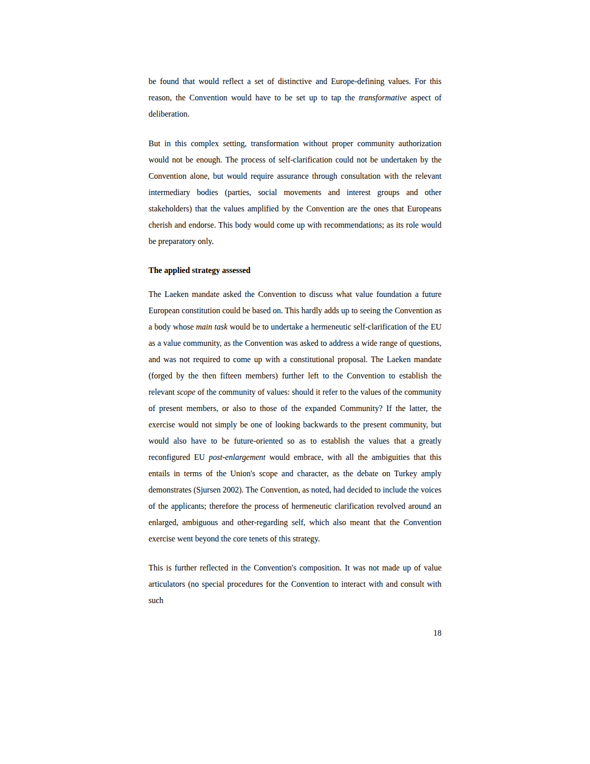be found that would reflect a set of distinctive and Europe-defining values. For this reason, the Convention would have to be set up to tap the transformative aspect of deliberation.
But in this complex setting, transformation without proper community authorization would not be enough. The process of self-clarification could not be undertaken by the Convention alone, but would require assurance through consultation with the relevant intermediary bodies (parties, social movements and interest groups and other stakeholders) that the values amplified by the Convention are the ones that Europeans cherish and endorse. This body would come up with recommendations; as its role would be preparatory only.
The applied strategy assessed
The Laeken mandate asked the Convention to discuss what value foundation a future European constitution could be based on. This hardly adds up to seeing the Convention as a body whose main task would be to undertake a hermeneutic self-clarification of the EU as a value community, as the Convention was asked to address a wide range of questions, and was not required to come up with a constitutional proposal. The Laeken mandate (forged by the then fifteen members) further left to the Convention to establish the relevant scope of the community of values: should it refer to the values of the community of present members, or also to those of the expanded Community? If the latter, the exercise would not simply be one of looking backwards to the present community, but would also have to be future-oriented so as to establish the values that a greatly reconfigured EU post-enlargement would embrace, with all the ambiguities that this entails in terms of the Union's scope and character, as the debate on Turkey amply demonstrates (Sjursen 2002). The Convention, as noted, had decided to include the voices of the applicants; therefore the process of hermeneutic clarification revolved around an enlarged, ambiguous and other-regarding self, which also meant that the Convention exercise went beyond the core tenets of this strategy.
This is further reflected in the Convention's composition. It was not made up of value articulators (no special procedures for the Convention to interact with and consult with such
18